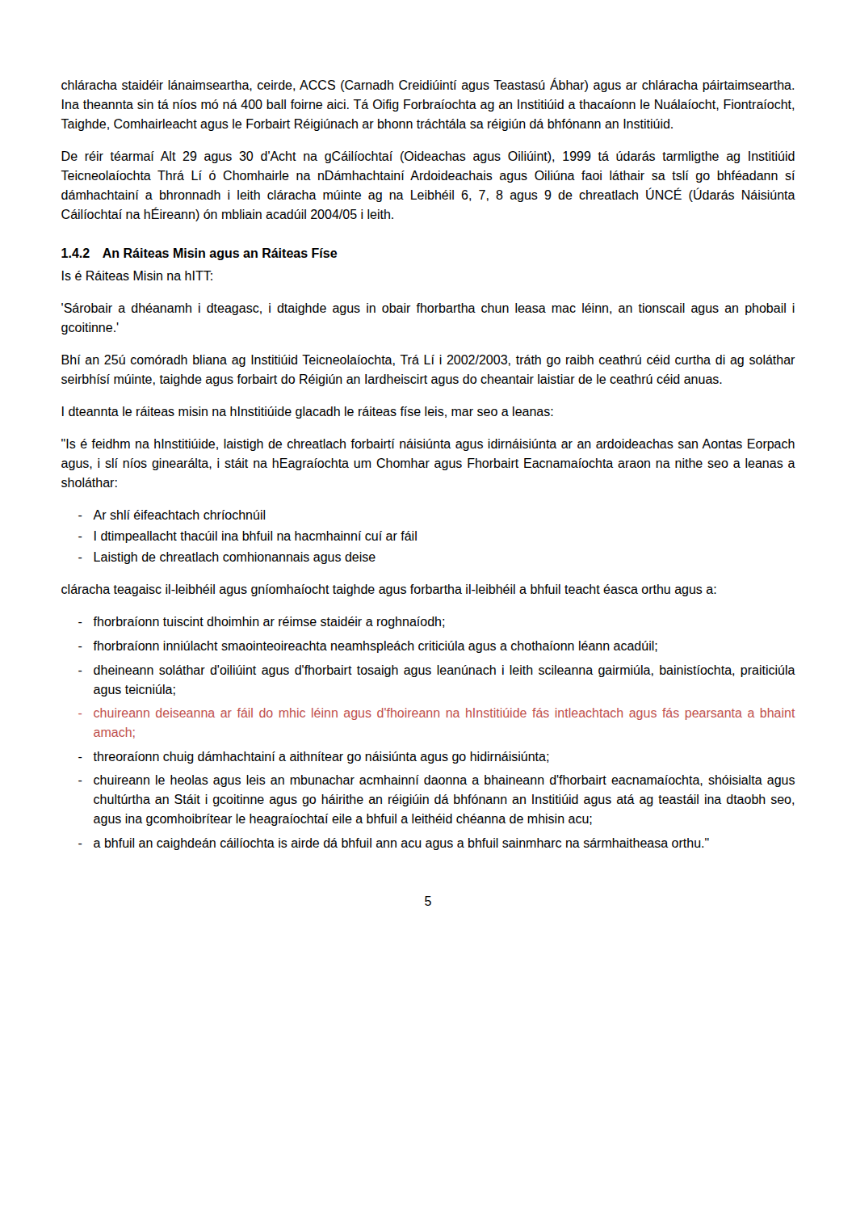chláracha staidéir lánaimseartha, ceirde, ACCS (Carnadh Creidiúintí agus Teastasú Ábhar) agus ar chláracha páirtaimseartha. Ina theannta sin tá níos mó ná 400 ball foirne aici. Tá Oifig Forbraíochta ag an Institiúid a thacaíonn le Nuálaíocht, Fiontraíocht, Taighde, Comhairleacht agus le Forbairt Réigiúnach ar bhonn tráchtála sa réigiún dá bhfónann an Institiúid.
De réir téarmaí Alt 29 agus 30 d'Acht na gCáilíochtaí (Oideachas agus Oiliúint), 1999 tá údarás tarmligthe ag Institiúid Teicneolaíochta Thrá Lí ó Chomhairle na nDámhachtainí Ardoideachais agus Oiliúna faoi láthair sa tslí go bhféadann sí dámhachtainí a bhronnadh i leith cláracha múinte ag na Leibhéil 6, 7, 8 agus 9 de chreatlach ÚNCÉ (Údarás Náisiúnta Cáilíochtaí na hÉireann) ón mbliain acadúil 2004/05 i leith.
1.4.2 An Ráiteas Misin agus an Ráiteas Físe
Is é Ráiteas Misin na hITT:
'Sárobair a dhéanamh i dteagasc, i dtaighde agus in obair fhorbartha chun leasa mac léinn, an tionscail agus an phobail i gcoitinne.'
Bhí an 25ú comóradh bliana ag Institiúid Teicneolaíochta, Trá Lí i 2002/2003, tráth go raibh ceathrú céid curtha di ag soláthar seirbhísí múinte, taighde agus forbairt do Réigiún an Iardheiscirt agus do cheantair laistiar de le ceathrú céid anuas.
I dteannta le ráiteas misin na hInstitiúide glacadh le ráiteas físe leis, mar seo a leanas:
"Is é feidhm na hInstitiúide, laistigh de chreatlach forbairtí náisiúnta agus idirnáisiúnta ar an ardoideachas san Aontas Eorpach agus, i slí níos ginearálta, i stáit na hEagraíochta um Chomhar agus Fhorbairt Eacnamaíochta araon na nithe seo a leanas a sholáthar:
Ar shlí éifeachtach chríochnúil
I dtimpeallacht thacúil ina bhfuil na hacmhainní cuí ar fáil
Laistigh de chreatlach comhionannais agus deise
cláracha teagaisc il-leibhéil agus gníomhaíocht taighde agus forbartha il-leibhéil a bhfuil teacht éasca orthu agus a:
fhorbraíonn tuiscint dhoimhin ar réimse staidéir a roghnaíodh;
fhorbraíonn inniúlacht smaointeoireachta neamhspleách criticiúla agus a chothaíonn léann acadúil;
dheineann soláthar d'oiliúint agus d'fhorbairt tosaigh agus leanúnach i leith scileanna gairmiúla, bainistíochta, praiticiúla agus teicniúla;
chuireann deiseanna ar fáil do mhic léinn agus d'fhoireann na hInstitiúide fás intleachtach agus fás pearsanta a bhaint amach;
threoraíonn chuig dámhachtainí a aithnítear go náisiúnta agus go hidirnáisiúnta;
chuireann le heolas agus leis an mbunachar acmhainní daonna a bhaineann d'fhorbairt eacnamaíochta, shóisialta agus chultúrtha an Stáit i gcoitinne agus go háirithe an réigiúin dá bhfónann an Institiúid agus atá ag teastáil ina dtaobh seo, agus ina gcomhoibrítear le heagraíochtaí eile a bhfuil a leithéid chéanna de mhisin acu;
a bhfuil an caighdeán cáilíochta is airde dá bhfuil ann acu agus a bhfuil sainmharc na sármhaitheasa orthu."
5